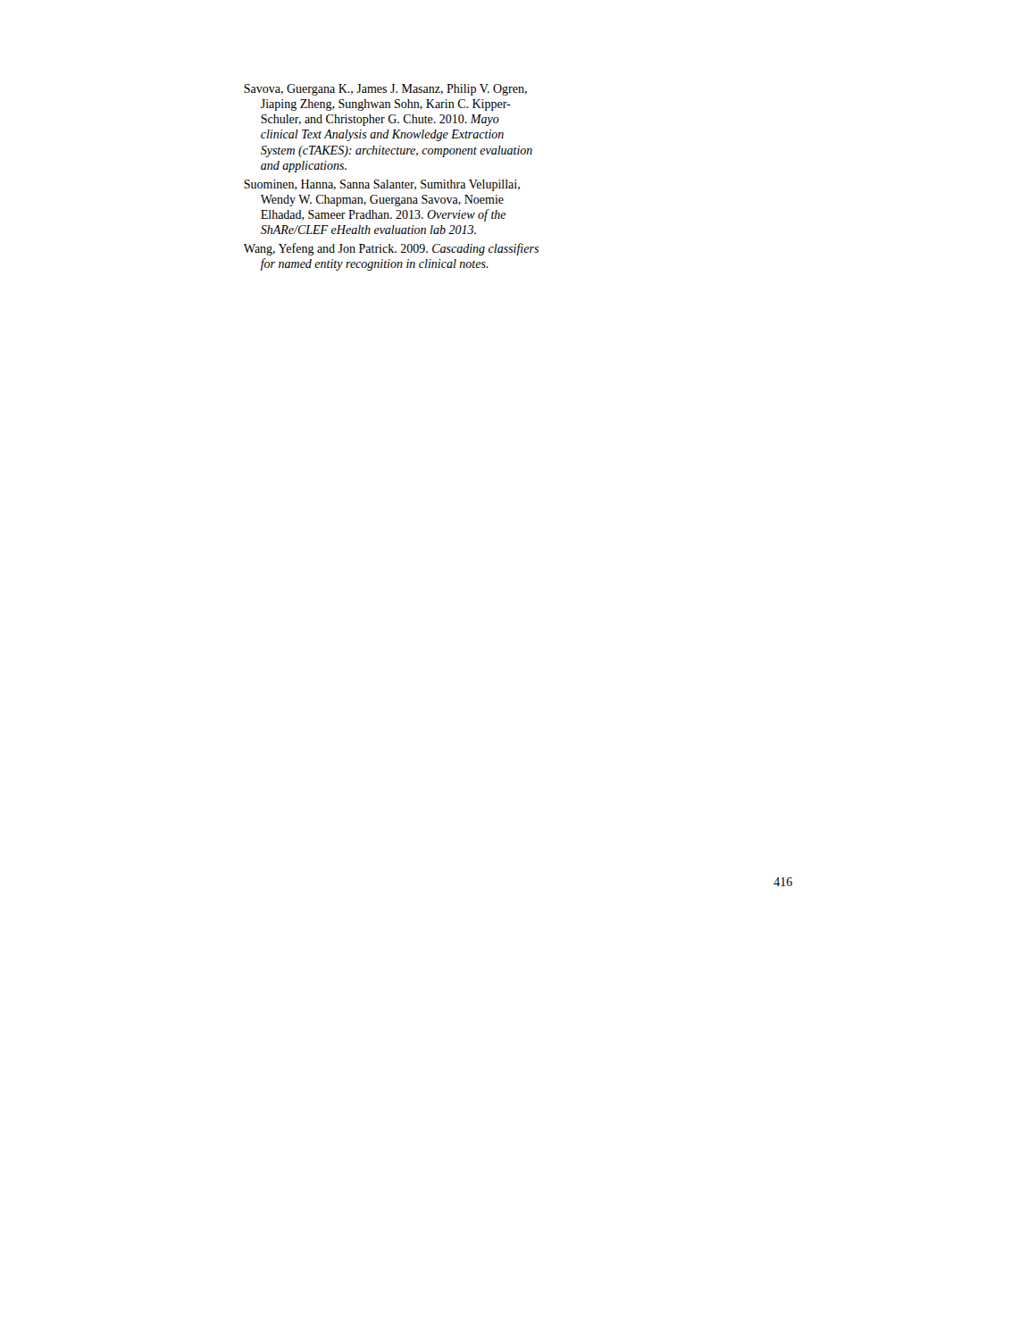Savova, Guergana K., James J. Masanz, Philip V. Ogren, Jiaping Zheng, Sunghwan Sohn, Karin C. Kipper-Schuler, and Christopher G. Chute. 2010. Mayo clinical Text Analysis and Knowledge Extraction System (cTAKES): architecture, component evaluation and applications.
Suominen, Hanna, Sanna Salanter, Sumithra Velupillai, Wendy W. Chapman, Guergana Savova, Noemie Elhadad, Sameer Pradhan. 2013. Overview of the ShARe/CLEF eHealth evaluation lab 2013.
Wang, Yefeng and Jon Patrick. 2009. Cascading classifiers for named entity recognition in clinical notes.
416